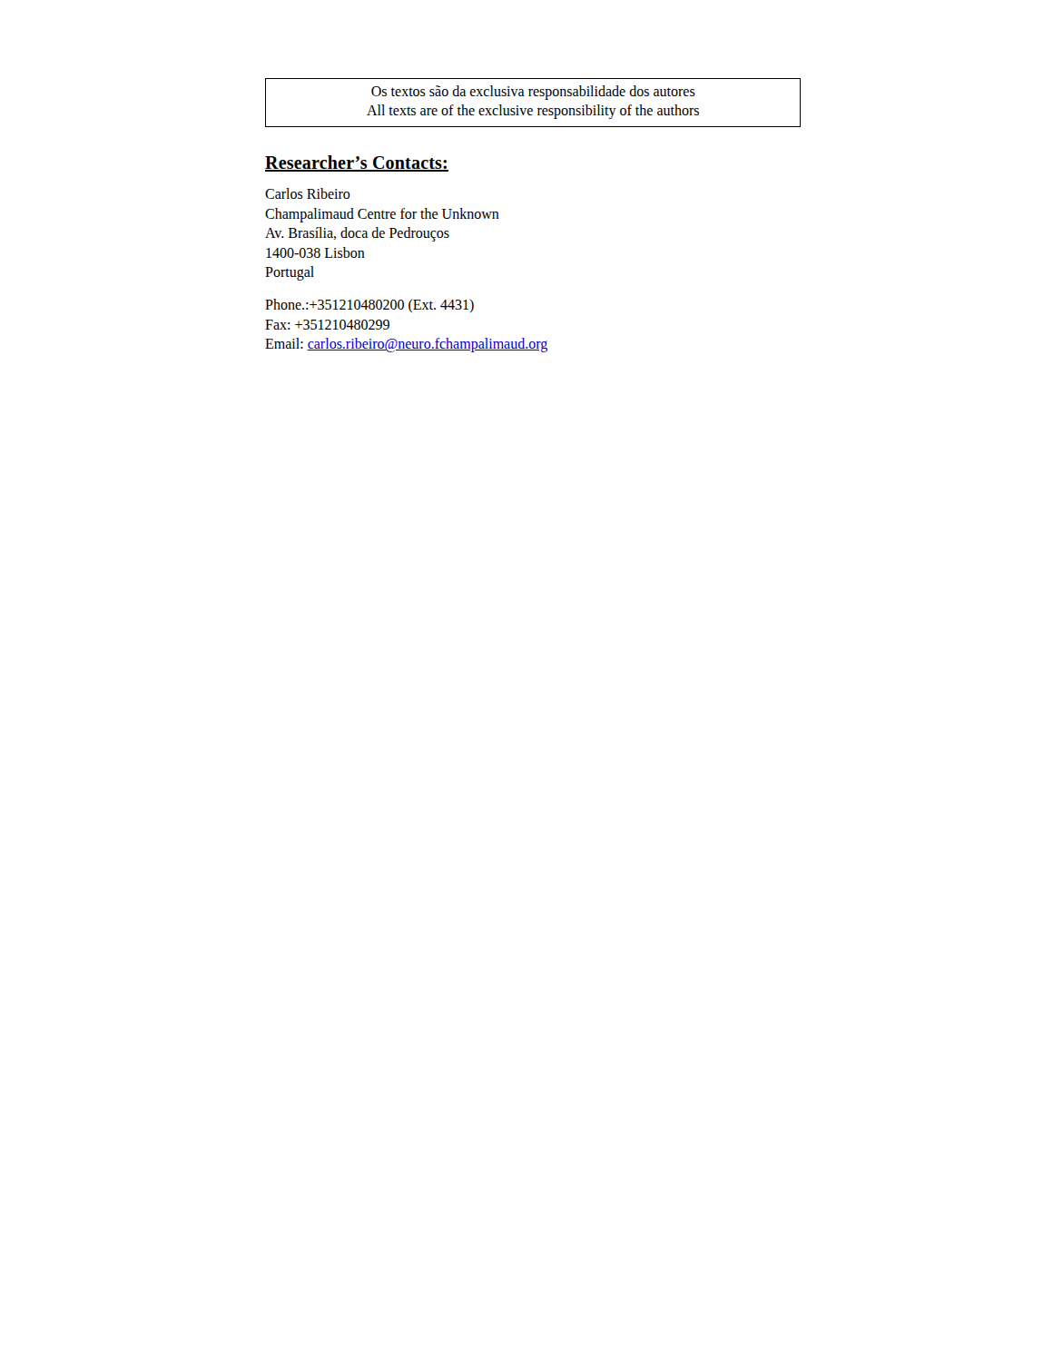Os textos são da exclusiva responsabilidade dos autores
All texts are of the exclusive responsibility of the authors
Researcher’s Contacts:
Carlos Ribeiro
Champalimaud Centre for the Unknown
Av. Brasília, doca de Pedrouços
1400-038 Lisbon
Portugal
Phone.:+351210480200 (Ext. 4431)
Fax: +351210480299
Email: carlos.ribeiro@neuro.fchampalimaud.org